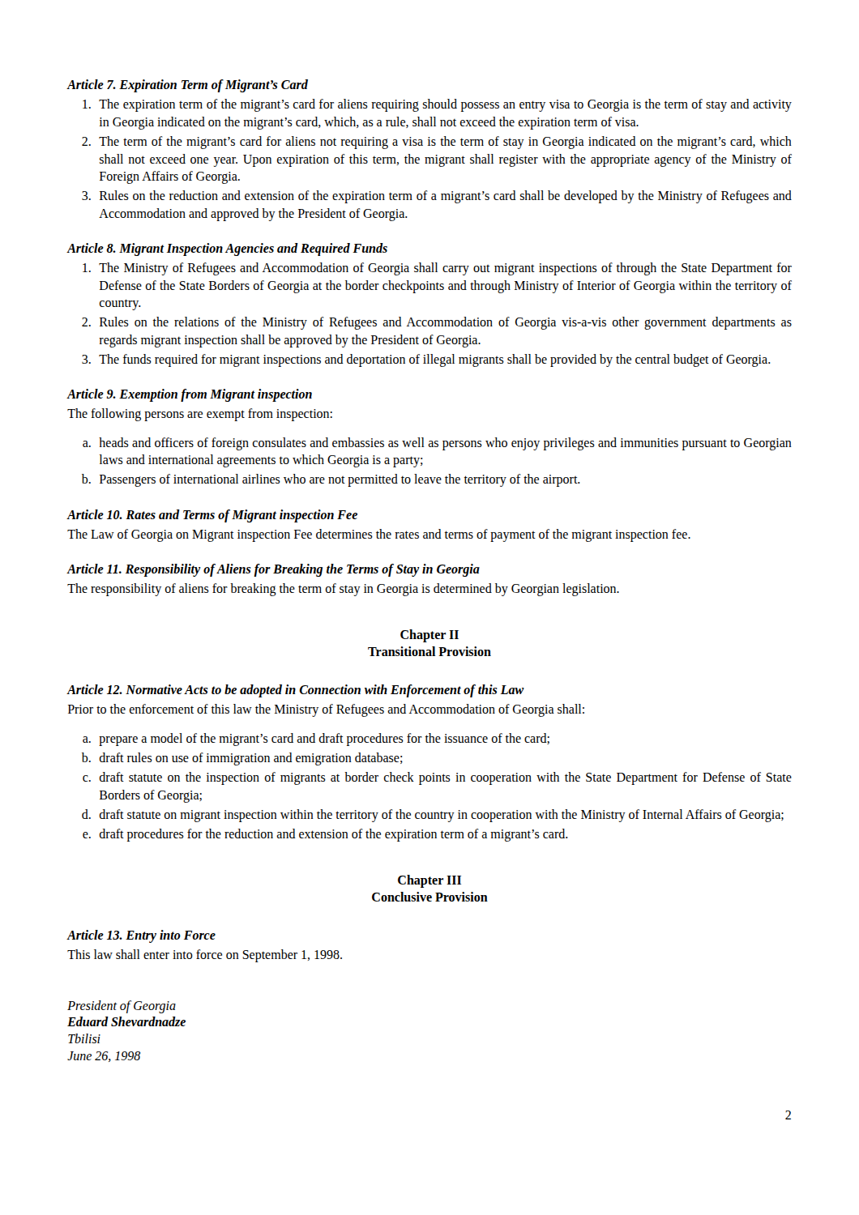Article 7. Expiration Term of Migrant’s Card
The expiration term of the migrant’s card for aliens requiring should possess an entry visa to Georgia is the term of stay and activity in Georgia indicated on the migrant’s card, which, as a rule, shall not exceed the expiration term of visa.
The term of the migrant’s card for aliens not requiring a visa is the term of stay in Georgia indicated on the migrant’s card, which shall not exceed one year. Upon expiration of this term, the migrant shall register with the appropriate agency of the Ministry of Foreign Affairs of Georgia.
Rules on the reduction and extension of the expiration term of a migrant’s card shall be developed by the Ministry of Refugees and Accommodation and approved by the President of Georgia.
Article 8. Migrant Inspection Agencies and Required Funds
The Ministry of Refugees and Accommodation of Georgia shall carry out migrant inspections of through the State Department for Defense of the State Borders of Georgia at the border checkpoints and through Ministry of Interior of Georgia within the territory of country.
Rules on the relations of the Ministry of Refugees and Accommodation of Georgia vis-a-vis other government departments as regards migrant inspection shall be approved by the President of Georgia.
The funds required for migrant inspections and deportation of illegal migrants shall be provided by the central budget of Georgia.
Article 9. Exemption from Migrant inspection
The following persons are exempt from inspection:
heads and officers of foreign consulates and embassies as well as persons who enjoy privileges and immunities pursuant to Georgian laws and international agreements to which Georgia is a party;
Passengers of international airlines who are not permitted to leave the territory of the airport.
Article 10. Rates and Terms of Migrant inspection Fee
The Law of Georgia on Migrant inspection Fee determines the rates and terms of payment of the migrant inspection fee.
Article 11. Responsibility of Aliens for Breaking the Terms of Stay in Georgia
The responsibility of aliens for breaking the term of stay in Georgia is determined by Georgian legislation.
Chapter II
Transitional Provision
Article 12. Normative Acts to be adopted in Connection with Enforcement of this Law
Prior to the enforcement of this law the Ministry of Refugees and Accommodation of Georgia shall:
prepare a model of the migrant’s card and draft procedures for the issuance of the card;
draft rules on use of immigration and emigration database;
draft statute on the inspection of migrants at border check points in cooperation with the State Department for Defense of State Borders of Georgia;
draft statute on migrant inspection within the territory of the country in cooperation with the Ministry of Internal Affairs of Georgia;
draft procedures for the reduction and extension of the expiration term of a migrant’s card.
Chapter III
Conclusive Provision
Article 13. Entry into Force
This law shall enter into force on September 1, 1998.
President of Georgia
Eduard Shevardnadze
Tbilisi
June 26, 1998
2